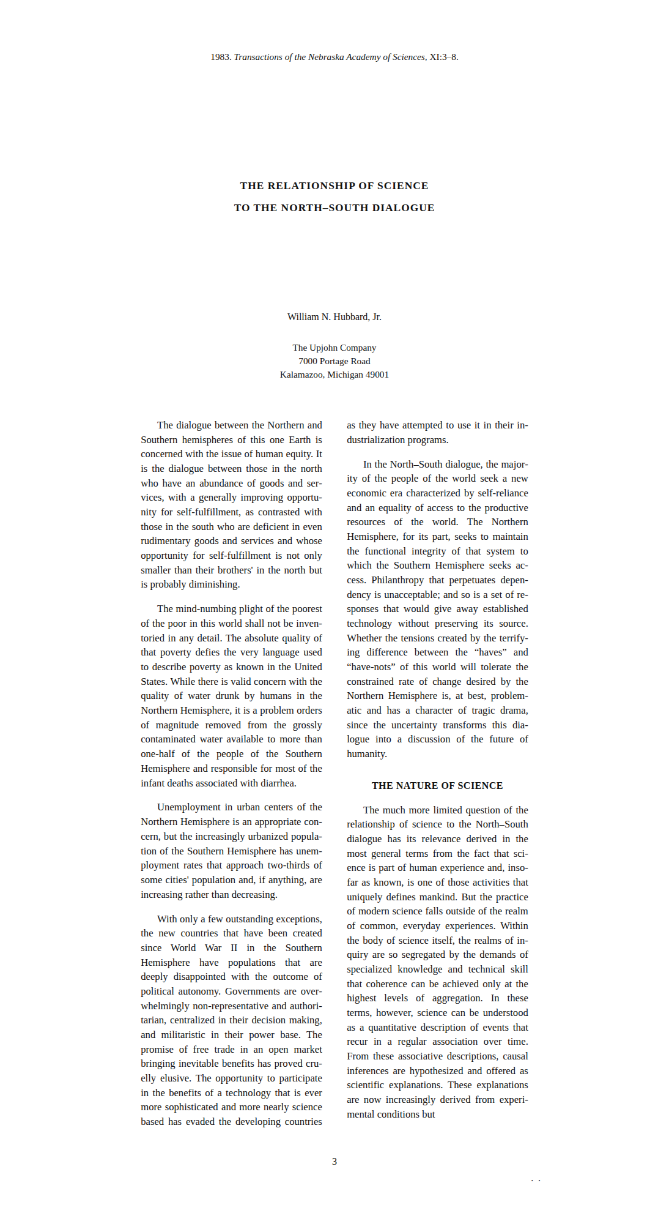1983. Transactions of the Nebraska Academy of Sciences, XI:3–8.
The Relationship of Science
to the North–South Dialogue
William N. Hubbard, Jr.
The Upjohn Company
7000 Portage Road
Kalamazoo, Michigan 49001
The dialogue between the Northern and Southern hemispheres of this one Earth is concerned with the issue of human equity. It is the dialogue between those in the north who have an abundance of goods and services, with a generally improving opportunity for self-fulfillment, as contrasted with those in the south who are deficient in even rudimentary goods and services and whose opportunity for self-fulfillment is not only smaller than their brothers' in the north but is probably diminishing.
The mind-numbing plight of the poorest of the poor in this world shall not be inventoried in any detail. The absolute quality of that poverty defies the very language used to describe poverty as known in the United States. While there is valid concern with the quality of water drunk by humans in the Northern Hemisphere, it is a problem orders of magnitude removed from the grossly contaminated water available to more than one-half of the people of the Southern Hemisphere and responsible for most of the infant deaths associated with diarrhea.
Unemployment in urban centers of the Northern Hemisphere is an appropriate concern, but the increasingly urbanized population of the Southern Hemisphere has unemployment rates that approach two-thirds of some cities' population and, if anything, are increasing rather than decreasing.
With only a few outstanding exceptions, the new countries that have been created since World War II in the Southern Hemisphere have populations that are deeply disappointed with the outcome of political autonomy. Governments are overwhelmingly non-representative and authoritarian, centralized in their decision making, and militaristic in their power base. The promise of free trade in an open market bringing inevitable benefits has proved cruelly elusive. The opportunity to participate in the benefits of a technology that is ever more sophisticated and more nearly science based has evaded the developing countries as they have attempted to use it in their industrialization programs.
In the North–South dialogue, the majority of the people of the world seek a new economic era characterized by self-reliance and an equality of access to the productive resources of the world. The Northern Hemisphere, for its part, seeks to maintain the functional integrity of that system to which the Southern Hemisphere seeks access. Philanthropy that perpetuates dependency is unacceptable; and so is a set of responses that would give away established technology without preserving its source. Whether the tensions created by the terrifying difference between the “haves” and “have-nots” of this world will tolerate the constrained rate of change desired by the Northern Hemisphere is, at best, problematic and has a character of tragic drama, since the uncertainty transforms this dialogue into a discussion of the future of humanity.
The Nature of Science
The much more limited question of the relationship of science to the North–South dialogue has its relevance derived in the most general terms from the fact that science is part of human experience and, insofar as known, is one of those activities that uniquely defines mankind. But the practice of modern science falls outside of the realm of common, everyday experiences. Within the body of science itself, the realms of inquiry are so segregated by the demands of specialized knowledge and technical skill that coherence can be achieved only at the highest levels of aggregation. In these terms, however, science can be understood as a quantitative description of events that recur in a regular association over time. From these associative descriptions, causal inferences are hypothesized and offered as scientific explanations. These explanations are now increasingly derived from experimental conditions but
3
. .